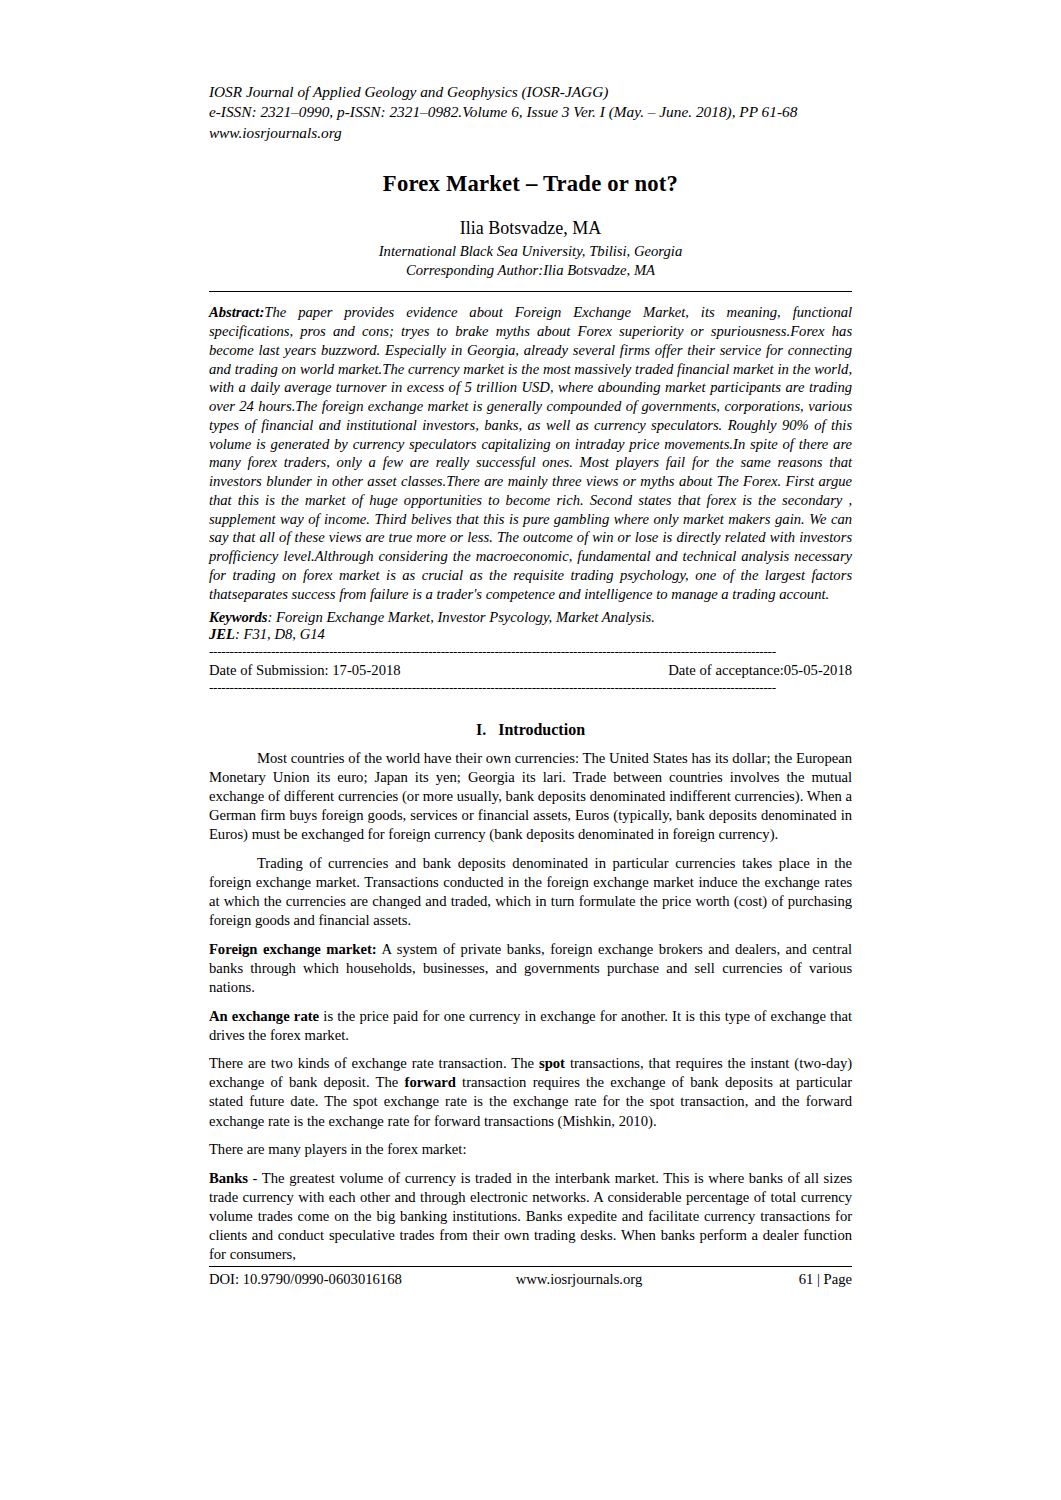IOSR Journal of Applied Geology and Geophysics (IOSR-JAGG)
e-ISSN: 2321–0990, p-ISSN: 2321–0982.Volume 6, Issue 3 Ver. I (May. – June. 2018), PP 61-68
www.iosrjournals.org
Forex Market – Trade or not?
Ilia Botsvadze, MA
International Black Sea University, Tbilisi, Georgia
Corresponding Author:Ilia Botsvadze, MA
Abstract: The paper provides evidence about Foreign Exchange Market, its meaning, functional specifications, pros and cons; tryes to brake myths about Forex superiority or spuriousness.Forex has become last years buzzword. Especially in Georgia, already several firms offer their service for connecting and trading on world market.The currency market is the most massively traded financial market in the world, with a daily average turnover in excess of 5 trillion USD, where abounding market participants are trading over 24 hours.The foreign exchange market is generally compounded of governments, corporations, various types of financial and institutional investors, banks, as well as currency speculators. Roughly 90% of this volume is generated by currency speculators capitalizing on intraday price movements.In spite of there are many forex traders, only a few are really successful ones. Most players fail for the same reasons that investors blunder in other asset classes.There are mainly three views or myths about The Forex. First argue that this is the market of huge opportunities to become rich. Second states that forex is the secondary , supplement way of income. Third belives that this is pure gambling where only market makers gain. We can say that all of these views are true more or less. The outcome of win or lose is directly related with investors profficiency level.Althrough considering the macroeconomic, fundamental and technical analysis necessary for trading on forex market is as crucial as the requisite trading psychology, one of the largest factors thatseparates success from failure is a trader's competence and intelligence to manage a trading account.
Keywords: Foreign Exchange Market, Investor Psycology, Market Analysis.
JEL: F31, D8, G14
-----------------------------------------------------------------------------------------------------------------------------------------
Date of Submission: 17-05-2018 Date of acceptance:05-05-2018
-----------------------------------------------------------------------------------------------------------------------------------------
I. Introduction
Most countries of the world have their own currencies: The United States has its dollar; the European Monetary Union its euro; Japan its yen; Georgia its lari. Trade between countries involves the mutual exchange of different currencies (or more usually, bank deposits denominated indifferent currencies). When a German firm buys foreign goods, services or financial assets, Euros (typically, bank deposits denominated in Euros) must be exchanged for foreign currency (bank deposits denominated in foreign currency).
Trading of currencies and bank deposits denominated in particular currencies takes place in the foreign exchange market. Transactions conducted in the foreign exchange market induce the exchange rates at which the currencies are changed and traded, which in turn formulate the price worth (cost) of purchasing foreign goods and financial assets.
Foreign exchange market: A system of private banks, foreign exchange brokers and dealers, and central banks through which households, businesses, and governments purchase and sell currencies of various nations.
An exchange rate is the price paid for one currency in exchange for another. It is this type of exchange that drives the forex market.
There are two kinds of exchange rate transaction. The spot transactions, that requires the instant (two-day) exchange of bank deposit. The forward transaction requires the exchange of bank deposits at particular stated future date. The spot exchange rate is the exchange rate for the spot transaction, and the forward exchange rate is the exchange rate for forward transactions (Mishkin, 2010).
There are many players in the forex market:
Banks - The greatest volume of currency is traded in the interbank market. This is where banks of all sizes trade currency with each other and through electronic networks. A considerable percentage of total currency volume trades come on the big banking institutions. Banks expedite and facilitate currency transactions for clients and conduct speculative trades from their own trading desks. When banks perform a dealer function for consumers,
DOI: 10.9790/0990-0603016168 www.iosrjournals.org 61 | Page